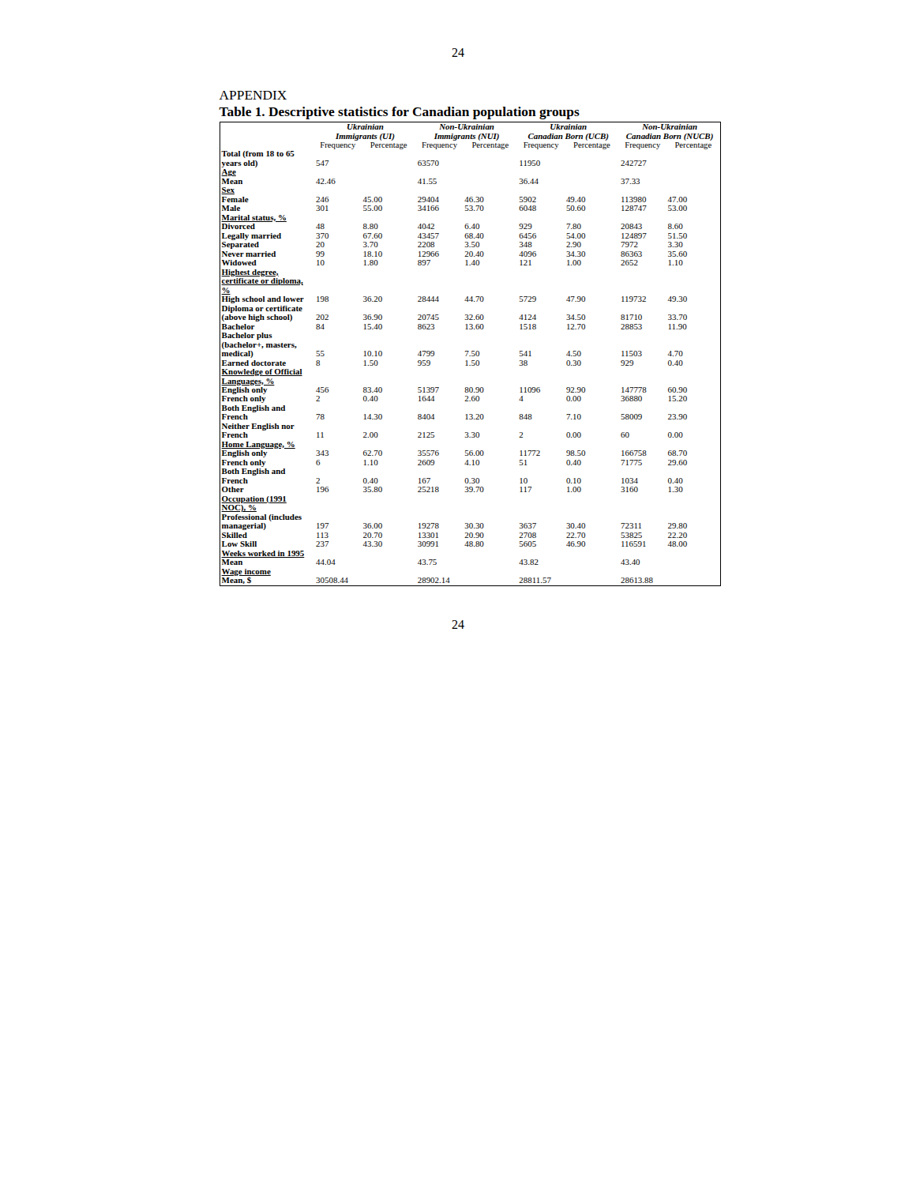24
APPENDIX
Table 1. Descriptive statistics for Canadian population groups
| | Ukrainian Immigrants (UI) | Non-Ukrainian Immigrants (NUI) | Ukrainian Canadian Born (UCB) | Non-Ukrainian Canadian Born (NUCB) |
| --- | --- | --- | --- | --- |
| | Frequency | Percentage | Frequency | Percentage | Frequency | Percentage | Frequency | Percentage |
| Total (from 18 to 65 years old) | 547 | | 63570 | | 11950 | | 242727 | |
| Age | | | | | | | | |
| Mean | 42.46 | | 41.55 | | 36.44 | | 37.33 | |
| Sex | | | | | | | | |
| Female | 246 | 45.00 | 29404 | 46.30 | 5902 | 49.40 | 113980 | 47.00 |
| Male | 301 | 55.00 | 34166 | 53.70 | 6048 | 50.60 | 128747 | 53.00 |
| Marital status, % | | | | | | | | |
| Divorced | 48 | 8.80 | 4042 | 6.40 | 929 | 7.80 | 20843 | 8.60 |
| Legally married | 370 | 67.60 | 43457 | 68.40 | 6456 | 54.00 | 124897 | 51.50 |
| Separated | 20 | 3.70 | 2208 | 3.50 | 348 | 2.90 | 7972 | 3.30 |
| Never married | 99 | 18.10 | 12966 | 20.40 | 4096 | 34.30 | 86363 | 35.60 |
| Widowed | 10 | 1.80 | 897 | 1.40 | 121 | 1.00 | 2652 | 1.10 |
| Highest degree, certificate or diploma, % | | | | | | | | |
| High school and lower | 198 | 36.20 | 28444 | 44.70 | 5729 | 47.90 | 119732 | 49.30 |
| Diploma or certificate (above high school) | 202 | 36.90 | 20745 | 32.60 | 4124 | 34.50 | 81710 | 33.70 |
| Bachelor | 84 | 15.40 | 8623 | 13.60 | 1518 | 12.70 | 28853 | 11.90 |
| Bachelor plus (bachelor+, masters, medical) | 55 | 10.10 | 4799 | 7.50 | 541 | 4.50 | 11503 | 4.70 |
| Earned doctorate | 8 | 1.50 | 959 | 1.50 | 38 | 0.30 | 929 | 0.40 |
| Knowledge of Official Languages, % | | | | | | | | |
| English only | 456 | 83.40 | 51397 | 80.90 | 11096 | 92.90 | 147778 | 60.90 |
| French only | 2 | 0.40 | 1644 | 2.60 | 4 | 0.00 | 36880 | 15.20 |
| Both English and French | 78 | 14.30 | 8404 | 13.20 | 848 | 7.10 | 58009 | 23.90 |
| Neither English nor French | 11 | 2.00 | 2125 | 3.30 | 2 | 0.00 | 60 | 0.00 |
| Home Language, % | | | | | | | | |
| English only | 343 | 62.70 | 35576 | 56.00 | 11772 | 98.50 | 166758 | 68.70 |
| French only | 6 | 1.10 | 2609 | 4.10 | 51 | 0.40 | 71775 | 29.60 |
| Both English and French | 2 | 0.40 | 167 | 0.30 | 10 | 0.10 | 1034 | 0.40 |
| Other | 196 | 35.80 | 25218 | 39.70 | 117 | 1.00 | 3160 | 1.30 |
| Occupation (1991 NOC), % | | | | | | | | |
| Professional (includes managerial) | 197 | 36.00 | 19278 | 30.30 | 3637 | 30.40 | 72311 | 29.80 |
| Skilled | 113 | 20.70 | 13301 | 20.90 | 2708 | 22.70 | 53825 | 22.20 |
| Low Skill | 237 | 43.30 | 30991 | 48.80 | 5605 | 46.90 | 116591 | 48.00 |
| Weeks worked in 1995 | | | | | | | | |
| Mean | 44.04 | | 43.75 | | 43.82 | | 43.40 | |
| Wage income | | | | | | | | |
| Mean, $ | 30508.44 | | 28902.14 | | 28811.57 | | 28613.88 | |
24